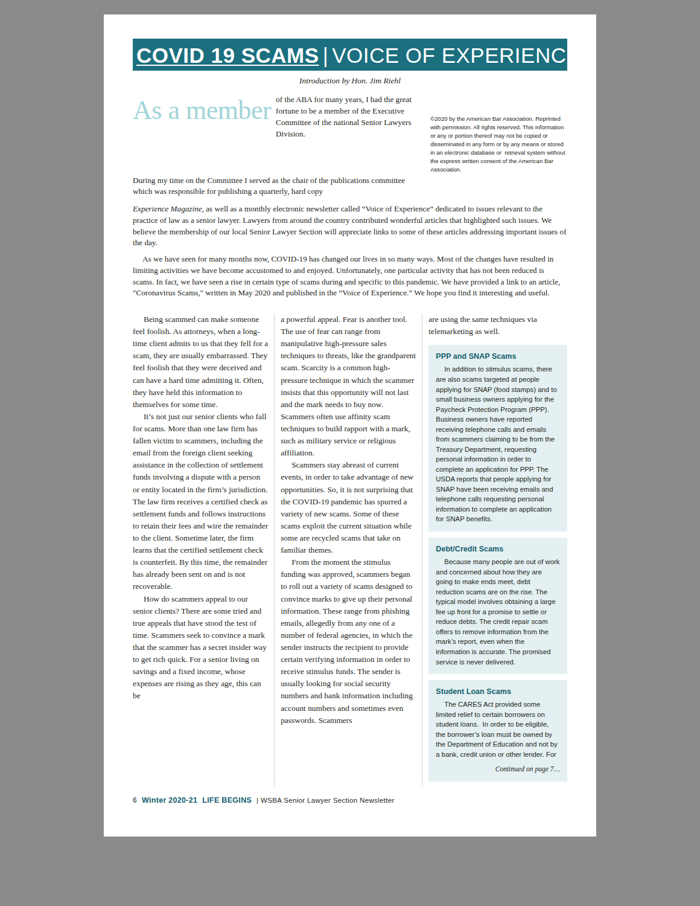COVID 19 SCAMS|VOICE OF EXPERIENCE
Introduction by Hon. Jim Riehl
As a member of the ABA for many years, I had the great fortune to be a member of the Executive Committee of the national Senior Lawyers Division.
©2020 by the American Bar Association. Reprinted with permission. All rights reserved. This information or any or portion thereof may not be copied or disseminated in any form or by any means or stored in an electronic database or retrieval system without the express written consent of the American Bar Association.
During my time on the Committee I served as the chair of the publications committee which was responsible for publishing a quarterly, hard copy
Experience Magazine, as well as a monthly electronic newsletter called “Voice of Experience” dedicated to issues relevant to the practice of law as a senior lawyer. Lawyers from around the country contributed wonderful articles that highlighted such issues. We believe the membership of our local Senior Lawyer Section will appreciate links to some of these articles addressing important issues of the day.
As we have seen for many months now, COVID-19 has changed our lives in so many ways. Most of the changes have resulted in limiting activities we have become accustomed to and enjoyed. Unfortunately, one particular activity that has not been reduced is scams. In fact, we have seen a rise in certain type of scams during and specific to this pandemic. We have provided a link to an article, "Coronavirus Scams," written in May 2020 and published in the “Voice of Experience.” We hope you find it interesting and useful.
Being scammed can make someone feel foolish. As attorneys, when a long-time client admits to us that they fell for a scam, they are usually embarrassed. They feel foolish that they were deceived and can have a hard time admitting it. Often, they have held this information to themselves for some time.
It’s not just our senior clients who fall for scams. More than one law firm has fallen victim to scammers, including the email from the foreign client seeking assistance in the collection of settlement funds involving a dispute with a person or entity located in the firm’s jurisdiction. The law firm receives a certified check as settlement funds and follows instructions to retain their fees and wire the remainder to the client. Sometime later, the firm learns that the certified settlement check is counterfeit. By this time, the remainder has already been sent on and is not recoverable.
How do scammers appeal to our senior clients? There are some tried and true appeals that have stood the test of time. Scammers seek to convince a mark that the scammer has a secret insider way to get rich quick. For a senior living on savings and a fixed income, whose expenses are rising as they age, this can be
a powerful appeal. Fear is another tool. The use of fear can range from manipulative high-pressure sales techniques to threats, like the grandparent scam. Scarcity is a common high-pressure technique in which the scammer insists that this opportunity will not last and the mark needs to buy now. Scammers often use affinity scam techniques to build rapport with a mark, such as military service or religious affiliation.
Scammers stay abreast of current events, in order to take advantage of new opportunities. So, it is not surprising that the COVID-19 pandemic has spurred a variety of new scams. Some of these scams exploit the current situation while some are recycled scams that take on familiar themes.
From the moment the stimulus funding was approved, scammers began to roll out a variety of scams designed to convince marks to give up their personal information. These range from phishing emails, allegedly from any one of a number of federal agencies, in which the sender instructs the recipient to provide certain verifying information in order to receive stimulus funds. The sender is usually looking for social security numbers and bank information including account numbers and sometimes even passwords. Scammers
are using the same techniques via telemarketing as well.
PPP and SNAP Scams
In addition to stimulus scams, there are also scams targeted at people applying for SNAP (food stamps) and to small business owners applying for the Paycheck Protection Program (PPP). Business owners have reported receiving telephone calls and emails from scammers claiming to be from the Treasury Department, requesting personal information in order to complete an application for PPP. The USDA reports that people applying for SNAP have been receiving emails and telephone calls requesting personal information to complete an application for SNAP benefits.
Debt/Credit Scams
Because many people are out of work and concerned about how they are going to make ends meet, debt reduction scams are on the rise. The typical model involves obtaining a large fee up front for a promise to settle or reduce debts. The credit repair scam offers to remove information from the mark’s report, even when the information is accurate. The promised service is never delivered.
Student Loan Scams
The CARES Act provided some limited relief to certain borrowers on student loans. In order to be eligible, the borrower’s loan must be owned by the Department of Education and not by a bank, credit union or other lender. For
Continued on page 7…
6 Winter 2020-21 LIFE BEGINS | WSBA Senior Lawyer Section Newsletter